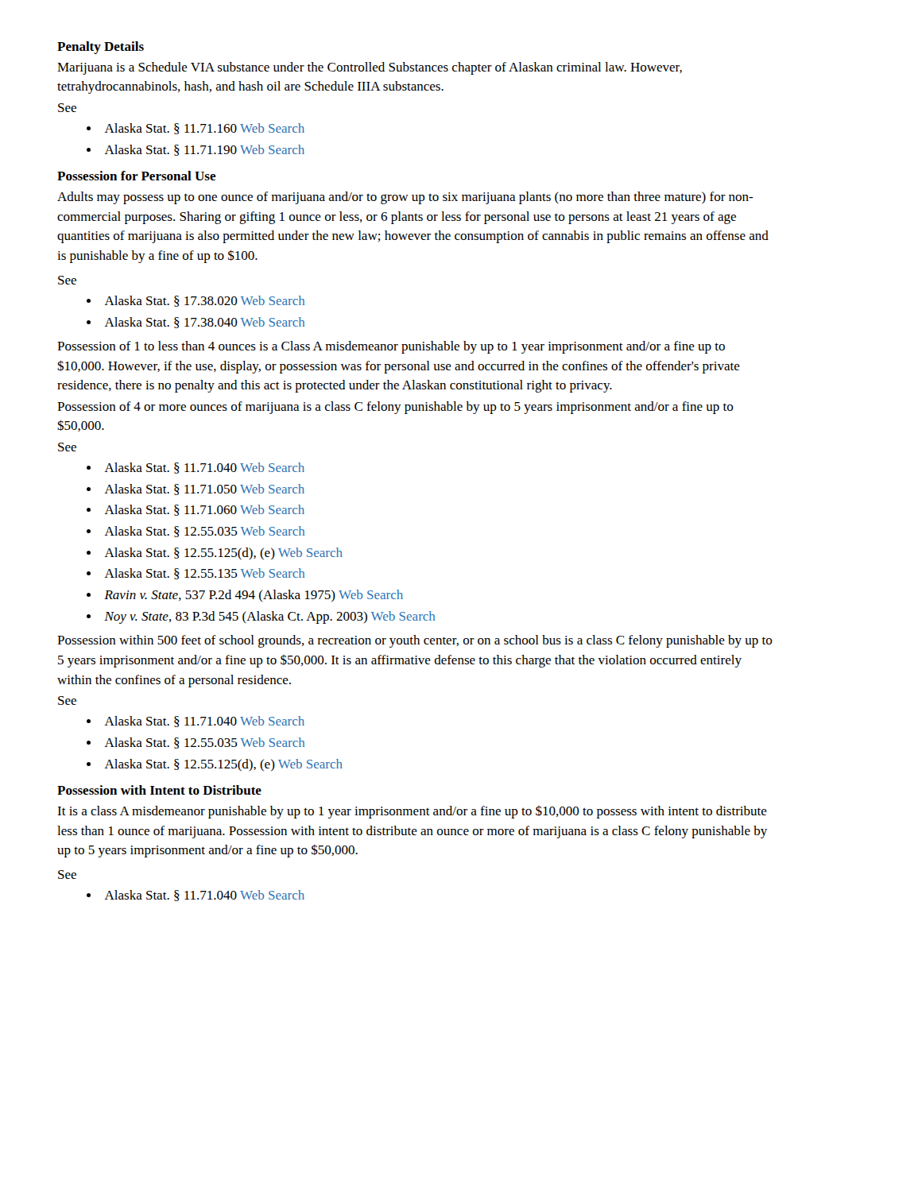Penalty Details
Marijuana is a Schedule VIA substance under the Controlled Substances chapter of Alaskan criminal law. However, tetrahydrocannabinols, hash, and hash oil are Schedule IIIA substances.
See
Alaska Stat. § 11.71.160 Web Search
Alaska Stat. § 11.71.190 Web Search
Possession for Personal Use
Adults may possess up to one ounce of marijuana and/or to grow up to six marijuana plants (no more than three mature) for non-commercial purposes. Sharing or gifting 1 ounce or less, or 6 plants or less for personal use to persons at least 21 years of age quantities of marijuana is also permitted under the new law; however the consumption of cannabis in public remains an offense and is punishable by a fine of up to $100.
See
Alaska Stat. § 17.38.020 Web Search
Alaska Stat. § 17.38.040 Web Search
Possession of 1 to less than 4 ounces is a Class A misdemeanor punishable by up to 1 year imprisonment and/or a fine up to $10,000. However, if the use, display, or possession was for personal use and occurred in the confines of the offender's private residence, there is no penalty and this act is protected under the Alaskan constitutional right to privacy.
Possession of 4 or more ounces of marijuana is a class C felony punishable by up to 5 years imprisonment and/or a fine up to $50,000.
See
Alaska Stat. § 11.71.040 Web Search
Alaska Stat. § 11.71.050 Web Search
Alaska Stat. § 11.71.060 Web Search
Alaska Stat. § 12.55.035 Web Search
Alaska Stat. § 12.55.125(d), (e) Web Search
Alaska Stat. § 12.55.135 Web Search
Ravin v. State, 537 P.2d 494 (Alaska 1975) Web Search
Noy v. State, 83 P.3d 545 (Alaska Ct. App. 2003) Web Search
Possession within 500 feet of school grounds, a recreation or youth center, or on a school bus is a class C felony punishable by up to 5 years imprisonment and/or a fine up to $50,000. It is an affirmative defense to this charge that the violation occurred entirely within the confines of a personal residence.
See
Alaska Stat. § 11.71.040 Web Search
Alaska Stat. § 12.55.035 Web Search
Alaska Stat. § 12.55.125(d), (e) Web Search
Possession with Intent to Distribute
It is a class A misdemeanor punishable by up to 1 year imprisonment and/or a fine up to $10,000 to possess with intent to distribute less than 1 ounce of marijuana. Possession with intent to distribute an ounce or more of marijuana is a class C felony punishable by up to 5 years imprisonment and/or a fine up to $50,000.
See
Alaska Stat. § 11.71.040 Web Search